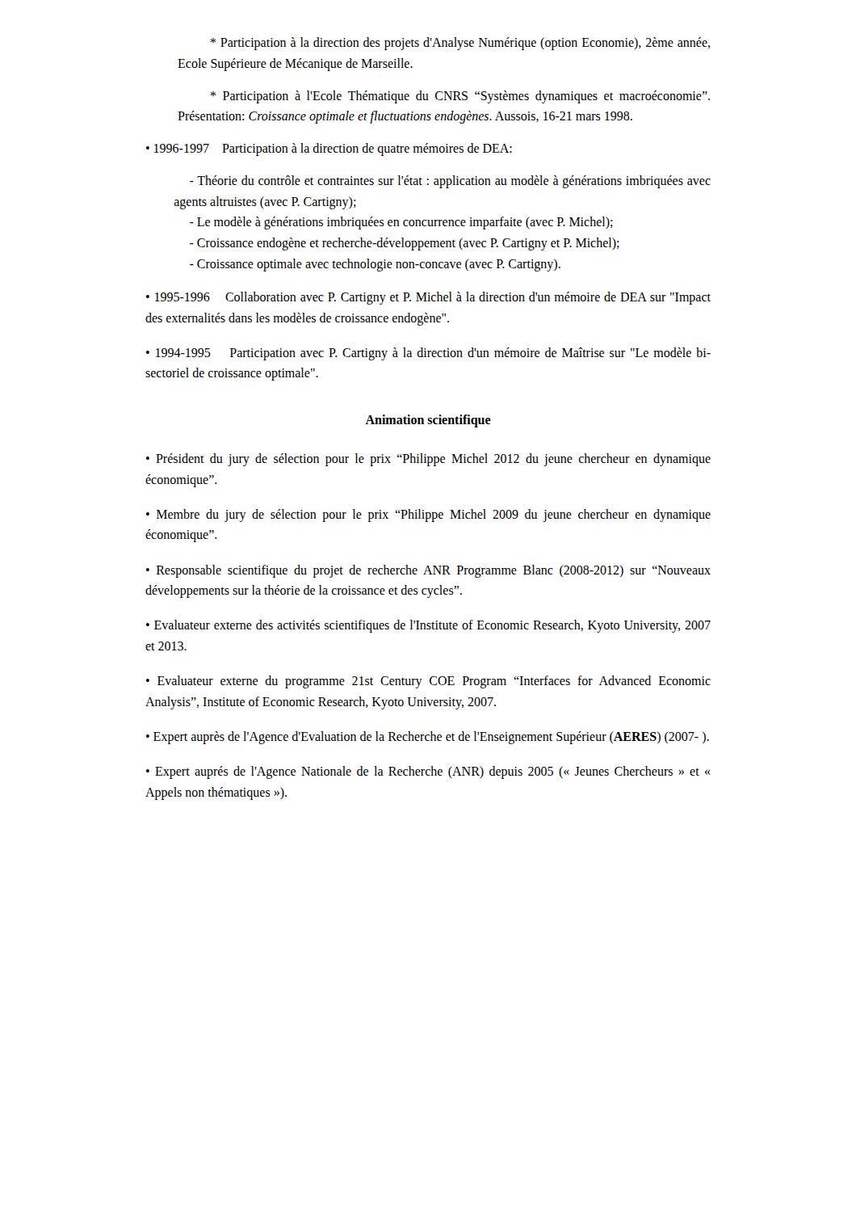* Participation à la direction des projets d'Analyse Numérique (option Economie), 2ème année, Ecole Supérieure de Mécanique de Marseille.
* Participation à l'Ecole Thématique du CNRS “Systèmes dynamiques et macroéconomie”. Présentation: Croissance optimale et fluctuations endogènes. Aussois, 16-21 mars 1998.
• 1996-1997 Participation à la direction de quatre mémoires de DEA:
- Théorie du contrôle et contraintes sur l'état : application au modèle à générations imbriquées avec agents altruistes (avec P. Cartigny);
- Le modèle à générations imbriquées en concurrence imparfaite (avec P. Michel);
- Croissance endogène et recherche-développement (avec P. Cartigny et P. Michel);
- Croissance optimale avec technologie non-concave (avec P. Cartigny).
• 1995-1996 Collaboration avec P. Cartigny et P. Michel à la direction d'un mémoire de DEA sur "Impact des externalités dans les modèles de croissance endogène".
• 1994-1995 Participation avec P. Cartigny à la direction d'un mémoire de Maîtrise sur "Le modèle bi-sectoriel de croissance optimale".
Animation scientifique
• Président du jury de sélection pour le prix “Philippe Michel 2012 du jeune chercheur en dynamique économique”.
• Membre du jury de sélection pour le prix “Philippe Michel 2009 du jeune chercheur en dynamique économique”.
• Responsable scientifique du projet de recherche ANR Programme Blanc (2008-2012) sur “Nouveaux développements sur la théorie de la croissance et des cycles”.
• Evaluateur externe des activités scientifiques de l'Institute of Economic Research, Kyoto University, 2007 et 2013.
• Evaluateur externe du programme 21st Century COE Program “Interfaces for Advanced Economic Analysis”, Institute of Economic Research, Kyoto University, 2007.
• Expert auprès de l'Agence d'Evaluation de la Recherche et de l'Enseignement Supérieur (AERES) (2007- ).
• Expert auprés de l'Agence Nationale de la Recherche (ANR) depuis 2005 (« Jeunes Chercheurs » et « Appels non thématiques »).